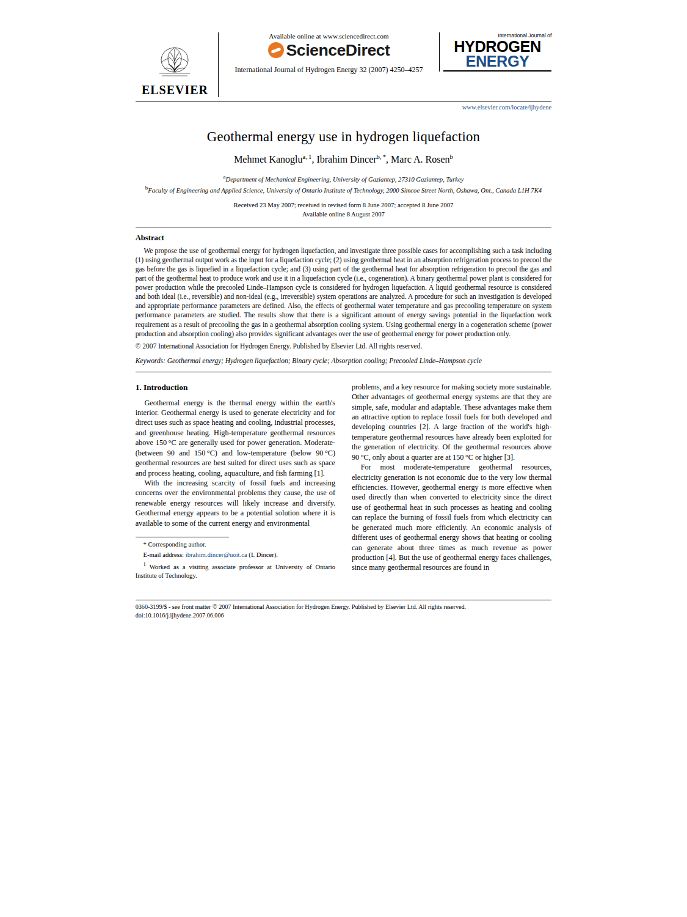ELSEVIER
Available online at www.sciencedirect.com
ScienceDirect
International Journal of Hydrogen Energy 32 (2007) 4250–4257
International Journal of
HYDROGEN
ENERGY
www.elsevier.com/locate/ijhydene
Geothermal energy use in hydrogen liquefaction
Mehmet Kanoglua, 1, Ibrahim Dincerb, *, Marc A. Rosenb
aDepartment of Mechanical Engineering, University of Gaziantep, 27310 Gaziantep, Turkey
bFaculty of Engineering and Applied Science, University of Ontario Institute of Technology, 2000 Simcoe Street North, Oshawa, Ont., Canada L1H 7K4
Received 23 May 2007; received in revised form 8 June 2007; accepted 8 June 2007
Available online 8 August 2007
Abstract
We propose the use of geothermal energy for hydrogen liquefaction, and investigate three possible cases for accomplishing such a task including (1) using geothermal output work as the input for a liquefaction cycle; (2) using geothermal heat in an absorption refrigeration process to precool the gas before the gas is liquefied in a liquefaction cycle; and (3) using part of the geothermal heat for absorption refrigeration to precool the gas and part of the geothermal heat to produce work and use it in a liquefaction cycle (i.e., cogeneration). A binary geothermal power plant is considered for power production while the precooled Linde–Hampson cycle is considered for hydrogen liquefaction. A liquid geothermal resource is considered and both ideal (i.e., reversible) and non-ideal (e.g., irreversible) system operations are analyzed. A procedure for such an investigation is developed and appropriate performance parameters are defined. Also, the effects of geothermal water temperature and gas precooling temperature on system performance parameters are studied. The results show that there is a significant amount of energy savings potential in the liquefaction work requirement as a result of precooling the gas in a geothermal absorption cooling system. Using geothermal energy in a cogeneration scheme (power production and absorption cooling) also provides significant advantages over the use of geothermal energy for power production only.
© 2007 International Association for Hydrogen Energy. Published by Elsevier Ltd. All rights reserved.
Keywords: Geothermal energy; Hydrogen liquefaction; Binary cycle; Absorption cooling; Precooled Linde–Hampson cycle
1. Introduction
Geothermal energy is the thermal energy within the earth's interior. Geothermal energy is used to generate electricity and for direct uses such as space heating and cooling, industrial processes, and greenhouse heating. High-temperature geothermal resources above 150 °C are generally used for power generation. Moderate- (between 90 and 150 °C) and low-temperature (below 90 °C) geothermal resources are best suited for direct uses such as space and process heating, cooling, aquaculture, and fish farming [1].
With the increasing scarcity of fossil fuels and increasing concerns over the environmental problems they cause, the use of renewable energy resources will likely increase and diversify. Geothermal energy appears to be a potential solution where it is available to some of the current energy and environmental
* Corresponding author.
E-mail address: ibrahim.dincer@uoit.ca (I. Dincer).
1 Worked as a visiting associate professor at University of Ontario Institute of Technology.
problems, and a key resource for making society more sustainable. Other advantages of geothermal energy systems are that they are simple, safe, modular and adaptable. These advantages make them an attractive option to replace fossil fuels for both developed and developing countries [2]. A large fraction of the world's high-temperature geothermal resources have already been exploited for the generation of electricity. Of the geothermal resources above 90 °C, only about a quarter are at 150 °C or higher [3].
For most moderate-temperature geothermal resources, electricity generation is not economic due to the very low thermal efficiencies. However, geothermal energy is more effective when used directly than when converted to electricity since the direct use of geothermal heat in such processes as heating and cooling can replace the burning of fossil fuels from which electricity can be generated much more efficiently. An economic analysis of different uses of geothermal energy shows that heating or cooling can generate about three times as much revenue as power production [4]. But the use of geothermal energy faces challenges, since many geothermal resources are found in
0360-3199/$ - see front matter © 2007 International Association for Hydrogen Energy. Published by Elsevier Ltd. All rights reserved.
doi:10.1016/j.ijhydene.2007.06.006